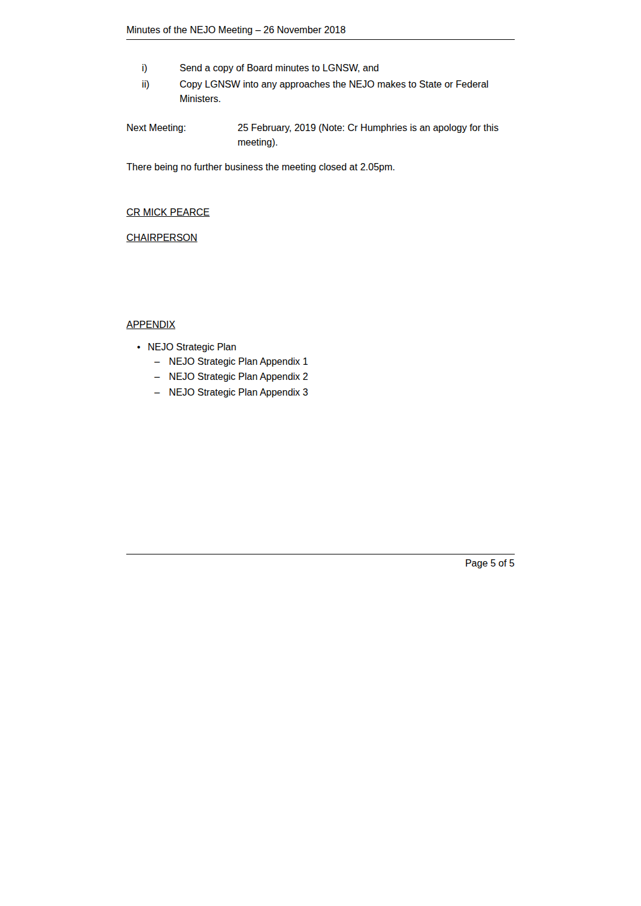Minutes of the NEJO Meeting – 26 November 2018
i) Send a copy of Board minutes to LGNSW, and
ii) Copy LGNSW into any approaches the NEJO makes to State or Federal Ministers.
Next Meeting: 25 February, 2019 (Note: Cr Humphries is an apology for this meeting).
There being no further business the meeting closed at 2.05pm.
CR MICK PEARCE
CHAIRPERSON
APPENDIX
NEJO Strategic Plan
NEJO Strategic Plan Appendix 1
NEJO Strategic Plan Appendix 2
NEJO Strategic Plan Appendix 3
Page 5 of 5